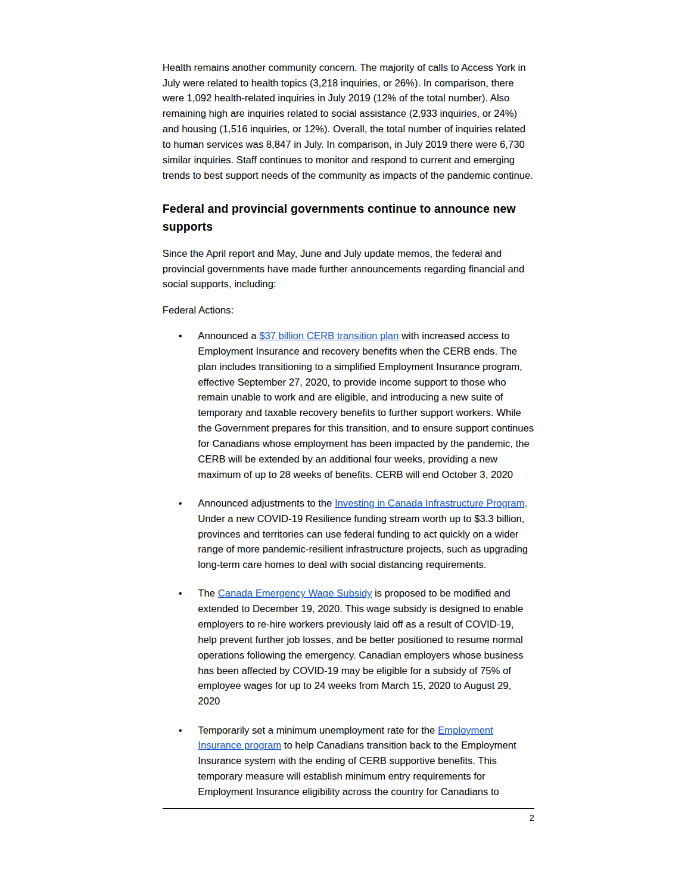Health remains another community concern. The majority of calls to Access York in July were related to health topics (3,218 inquiries, or 26%). In comparison, there were 1,092 health-related inquiries in July 2019 (12% of the total number). Also remaining high are inquiries related to social assistance (2,933 inquiries, or 24%) and housing (1,516 inquiries, or 12%). Overall, the total number of inquiries related to human services was 8,847 in July. In comparison, in July 2019 there were 6,730 similar inquiries. Staff continues to monitor and respond to current and emerging trends to best support needs of the community as impacts of the pandemic continue.
Federal and provincial governments continue to announce new supports
Since the April report and May, June and July update memos, the federal and provincial governments have made further announcements regarding financial and social supports, including:
Federal Actions:
Announced a $37 billion CERB transition plan with increased access to Employment Insurance and recovery benefits when the CERB ends. The plan includes transitioning to a simplified Employment Insurance program, effective September 27, 2020, to provide income support to those who remain unable to work and are eligible, and introducing a new suite of temporary and taxable recovery benefits to further support workers. While the Government prepares for this transition, and to ensure support continues for Canadians whose employment has been impacted by the pandemic, the CERB will be extended by an additional four weeks, providing a new maximum of up to 28 weeks of benefits. CERB will end October 3, 2020
Announced adjustments to the Investing in Canada Infrastructure Program. Under a new COVID-19 Resilience funding stream worth up to $3.3 billion, provinces and territories can use federal funding to act quickly on a wider range of more pandemic-resilient infrastructure projects, such as upgrading long-term care homes to deal with social distancing requirements.
The Canada Emergency Wage Subsidy is proposed to be modified and extended to December 19, 2020. This wage subsidy is designed to enable employers to re-hire workers previously laid off as a result of COVID-19, help prevent further job losses, and be better positioned to resume normal operations following the emergency. Canadian employers whose business has been affected by COVID-19 may be eligible for a subsidy of 75% of employee wages for up to 24 weeks from March 15, 2020 to August 29, 2020
Temporarily set a minimum unemployment rate for the Employment Insurance program to help Canadians transition back to the Employment Insurance system with the ending of CERB supportive benefits. This temporary measure will establish minimum entry requirements for Employment Insurance eligibility across the country for Canadians to
2